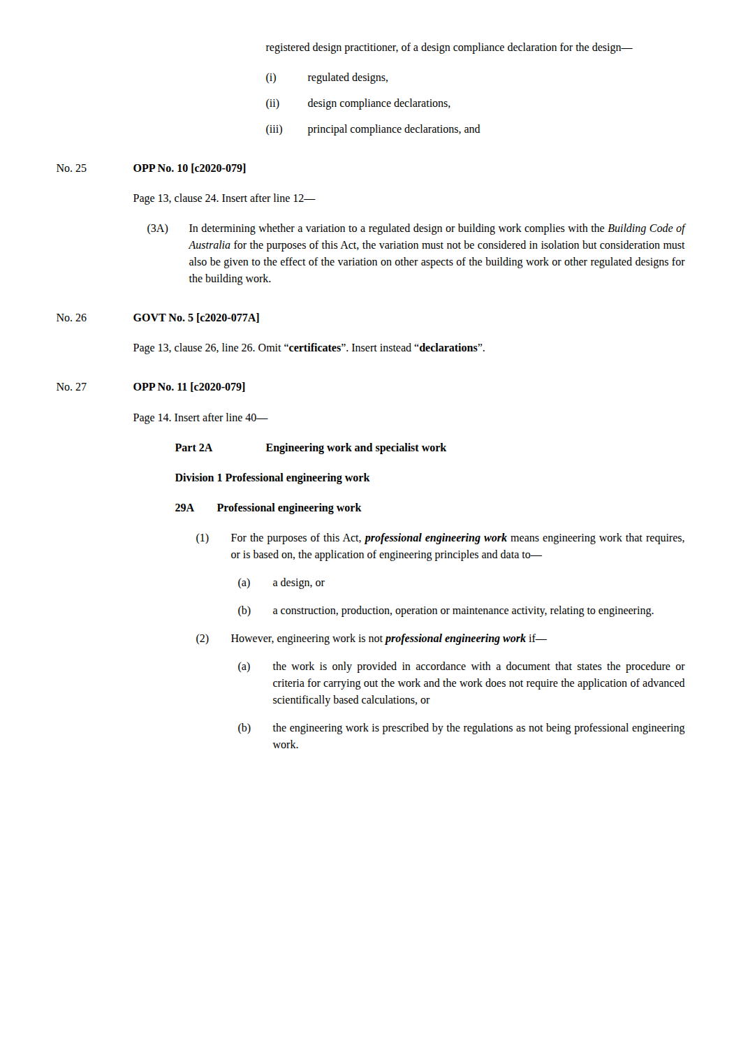registered design practitioner, of a design compliance declaration for the design—
(i) regulated designs,
(ii) design compliance declarations,
(iii) principal compliance declarations, and
No. 25 OPP No. 10 [c2020-079]
Page 13, clause 24. Insert after line 12—
(3A) In determining whether a variation to a regulated design or building work complies with the Building Code of Australia for the purposes of this Act, the variation must not be considered in isolation but consideration must also be given to the effect of the variation on other aspects of the building work or other regulated designs for the building work.
No. 26 GOVT No. 5 [c2020-077A]
Page 13, clause 26, line 26. Omit “certificates”. Insert instead “declarations”.
No. 27 OPP No. 11 [c2020-079]
Page 14. Insert after line 40—
Part 2A Engineering work and specialist work
Division 1 Professional engineering work
29A Professional engineering work
(1) For the purposes of this Act, professional engineering work means engineering work that requires, or is based on, the application of engineering principles and data to—
(a) a design, or
(b) a construction, production, operation or maintenance activity, relating to engineering.
(2) However, engineering work is not professional engineering work if—
(a) the work is only provided in accordance with a document that states the procedure or criteria for carrying out the work and the work does not require the application of advanced scientifically based calculations, or
(b) the engineering work is prescribed by the regulations as not being professional engineering work.